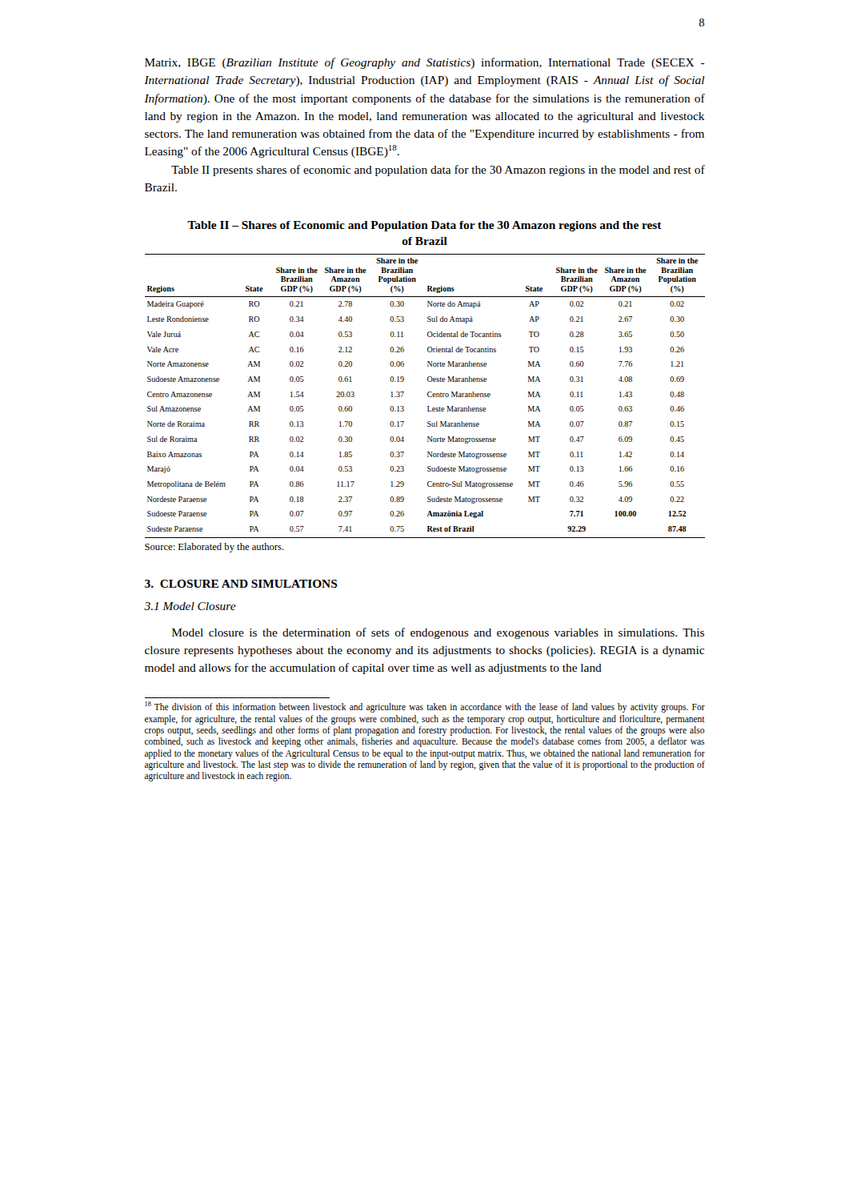8
Matrix, IBGE (Brazilian Institute of Geography and Statistics) information, International Trade (SECEX - International Trade Secretary), Industrial Production (IAP) and Employment (RAIS - Annual List of Social Information). One of the most important components of the database for the simulations is the remuneration of land by region in the Amazon. In the model, land remuneration was allocated to the agricultural and livestock sectors. The land remuneration was obtained from the data of the "Expenditure incurred by establishments - from Leasing" of the 2006 Agricultural Census (IBGE)18.
Table II presents shares of economic and population data for the 30 Amazon regions in the model and rest of Brazil.
Table II – Shares of Economic and Population Data for the 30 Amazon regions and the rest
of Brazil
| Regions | State | Share in the Brazilian GDP (%) | Share in the Amazon GDP (%) | Share in the Brazilian Population (%) | Regions | State | Share in the Brazilian GDP (%) | Share in the Amazon GDP (%) | Share in the Brazilian Population (%) |
| --- | --- | --- | --- | --- | --- | --- | --- | --- | --- |
| Madeira Guaporé | RO | 0.21 | 2.78 | 0.30 | Norte do Amapá | AP | 0.02 | 0.21 | 0.02 |
| Leste Rondoniense | RO | 0.34 | 4.40 | 0.53 | Sul do Amapá | AP | 0.21 | 2.67 | 0.30 |
| Vale Juruá | AC | 0.04 | 0.53 | 0.11 | Ocidental de Tocantins | TO | 0.28 | 3.65 | 0.50 |
| Vale Acre | AC | 0.16 | 2.12 | 0.26 | Oriental de Tocantins | TO | 0.15 | 1.93 | 0.26 |
| Norte Amazonense | AM | 0.02 | 0.20 | 0.06 | Norte Maranhense | MA | 0.60 | 7.76 | 1.21 |
| Sudoeste Amazonense | AM | 0.05 | 0.61 | 0.19 | Oeste Maranhense | MA | 0.31 | 4.08 | 0.69 |
| Centro Amazonense | AM | 1.54 | 20.03 | 1.37 | Centro Maranhense | MA | 0.11 | 1.43 | 0.48 |
| Sul Amazonense | AM | 0.05 | 0.60 | 0.13 | Leste Maranhense | MA | 0.05 | 0.63 | 0.46 |
| Norte de Roraima | RR | 0.13 | 1.70 | 0.17 | Sul Maranhense | MA | 0.07 | 0.87 | 0.15 |
| Sul de Roraima | RR | 0.02 | 0.30 | 0.04 | Norte Matogrossense | MT | 0.47 | 6.09 | 0.45 |
| Baixo Amazonas | PA | 0.14 | 1.85 | 0.37 | Nordeste Matogrossense | MT | 0.11 | 1.42 | 0.14 |
| Marajó | PA | 0.04 | 0.53 | 0.23 | Sudoeste Matogrossense | MT | 0.13 | 1.66 | 0.16 |
| Metropolitana de Belém | PA | 0.86 | 11.17 | 1.29 | Centro-Sul Matogrossense | MT | 0.46 | 5.96 | 0.55 |
| Nordeste Paraense | PA | 0.18 | 2.37 | 0.89 | Sudeste Matogrossense | MT | 0.32 | 4.09 | 0.22 |
| Sudoeste Paraense | PA | 0.07 | 0.97 | 0.26 | Amazônia Legal | | 7.71 | 100.00 | 12.52 |
| Sudeste Paraense | PA | 0.57 | 7.41 | 0.75 | Rest of Brazil | | 92.29 | | 87.48 |
Source: Elaborated by the authors.
3. CLOSURE AND SIMULATIONS
3.1 Model Closure
Model closure is the determination of sets of endogenous and exogenous variables in simulations. This closure represents hypotheses about the economy and its adjustments to shocks (policies). REGIA is a dynamic model and allows for the accumulation of capital over time as well as adjustments to the land
18 The division of this information between livestock and agriculture was taken in accordance with the lease of land values by activity groups. For example, for agriculture, the rental values of the groups were combined, such as the temporary crop output, horticulture and floriculture, permanent crops output, seeds, seedlings and other forms of plant propagation and forestry production. For livestock, the rental values of the groups were also combined, such as livestock and keeping other animals, fisheries and aquaculture. Because the model's database comes from 2005, a deflator was applied to the monetary values of the Agricultural Census to be equal to the input-output matrix. Thus, we obtained the national land remuneration for agriculture and livestock. The last step was to divide the remuneration of land by region, given that the value of it is proportional to the production of agriculture and livestock in each region.